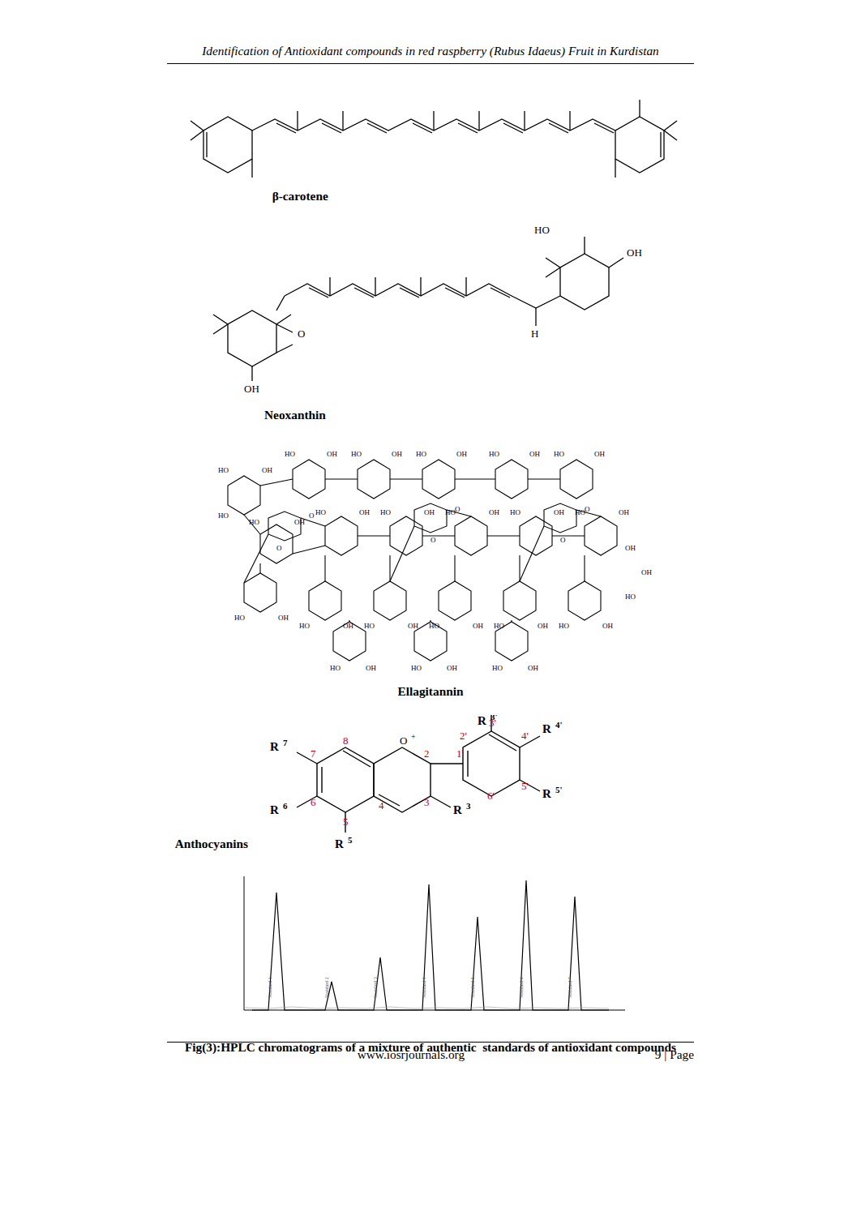Identification of Antioxidant compounds in red raspberry (Rubus Idaeus) Fruit in Kurdistan
β-carotene
HO OH H O OH
Neoxanthin
HO HO OH HO OH HO OH HO OH HO OH HO OH HO OH HO OH HO OH HO OH HO OH HO OH HO OH HO OH HO OH HO OH HO OH HO OH HO OH HO OH HO OH OH OH HO O O O O O O
Ellagitannin
O + 8 7 6 5 4 3 2 1' 2' 3' 4' 5' 6' R7 R6 R5 R3 R4' R5' R R3'
Anthocyanins
Standard 1 Standard 2 Standard 3 Standard 4 Standard 5 Standard 6 Standard 7
Fig(3):HPLC chromatograms of a mixture of authentic standards of antioxidant compounds
www.iosrjournals.org
9 | Page